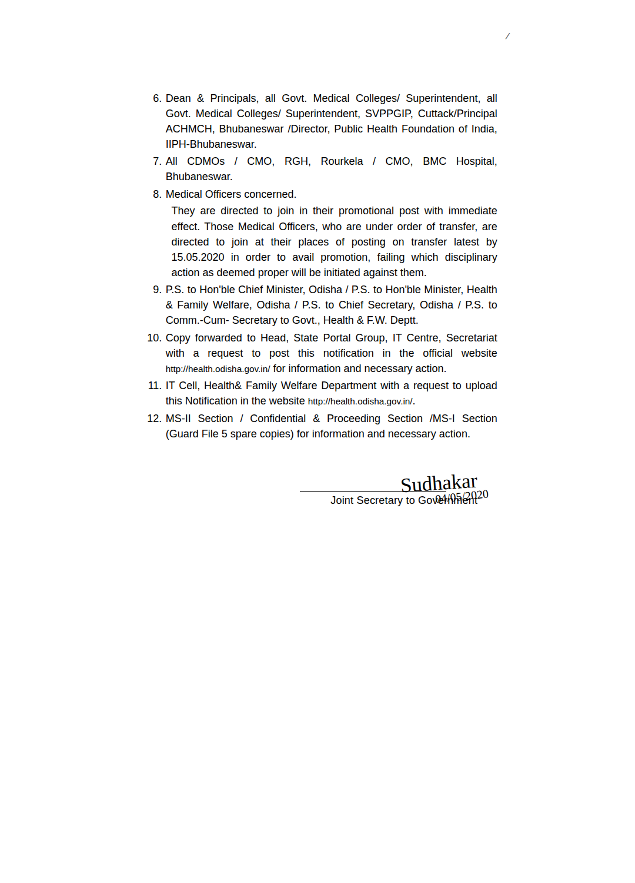/
6. Dean & Principals, all Govt. Medical Colleges/ Superintendent, all Govt. Medical Colleges/ Superintendent, SVPPGIP, Cuttack/Principal ACHMCH, Bhubaneswar /Director, Public Health Foundation of India, IIPH-Bhubaneswar.
7. All CDMOs / CMO, RGH, Rourkela / CMO, BMC Hospital, Bhubaneswar.
8. Medical Officers concerned.
They are directed to join in their promotional post with immediate effect. Those Medical Officers, who are under order of transfer, are directed to join at their places of posting on transfer latest by 15.05.2020 in order to avail promotion, failing which disciplinary action as deemed proper will be initiated against them.
9. P.S. to Hon'ble Chief Minister, Odisha / P.S. to Hon'ble Minister, Health & Family Welfare, Odisha / P.S. to Chief Secretary, Odisha / P.S. to Comm.-Cum- Secretary to Govt., Health & F.W. Deptt.
10. Copy forwarded to Head, State Portal Group, IT Centre, Secretariat with a request to post this notification in the official website http://health.odisha.gov.in/ for information and necessary action.
11. IT Cell, Health& Family Welfare Department with a request to upload this Notification in the website http://health.odisha.gov.in/.
12. MS-II Section / Confidential & Proceeding Section /MS-I Section (Guard File 5 spare copies) for information and necessary action.
Sudhakar 04/05/2020
Joint Secretary to Government